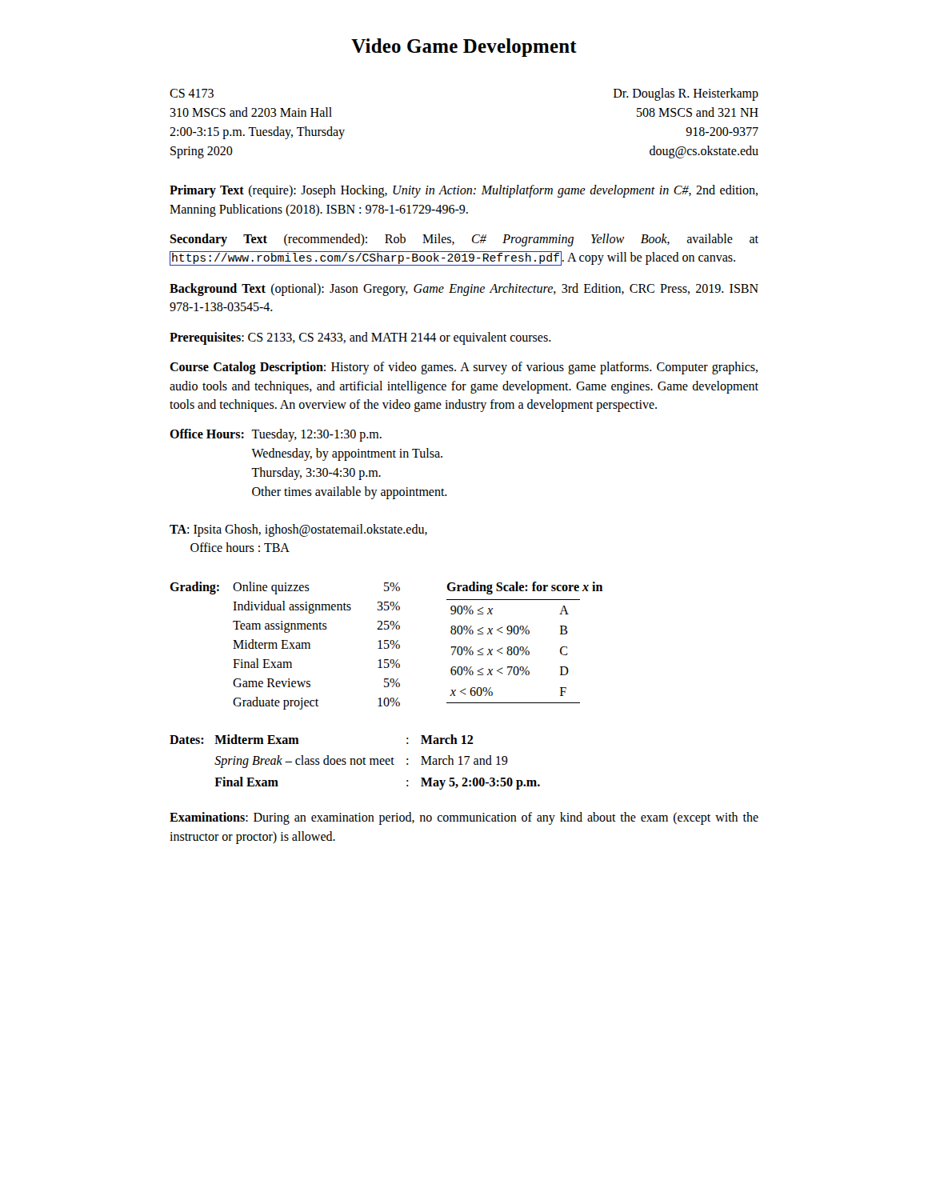Video Game Development
| CS 4173 | Dr. Douglas R. Heisterkamp |
| 310 MSCS and 2203 Main Hall | 508 MSCS and 321 NH |
| 2:00-3:15 p.m. Tuesday, Thursday | 918-200-9377 |
| Spring 2020 | doug@cs.okstate.edu |
Primary Text (require): Joseph Hocking, Unity in Action: Multiplatform game development in C#, 2nd edition, Manning Publications (2018). ISBN : 978-1-61729-496-9.
Secondary Text (recommended): Rob Miles, C# Programming Yellow Book, available at https://www.robmiles.com/s/CSharp-Book-2019-Refresh.pdf. A copy will be placed on canvas.
Background Text (optional): Jason Gregory, Game Engine Architecture, 3rd Edition, CRC Press, 2019. ISBN 978-1-138-03545-4.
Prerequisites: CS 2133, CS 2433, and MATH 2144 or equivalent courses.
Course Catalog Description: History of video games. A survey of various game platforms. Computer graphics, audio tools and techniques, and artificial intelligence for game development. Game engines. Game development tools and techniques. An overview of the video game industry from a development perspective.
Office Hours:
Tuesday, 12:30-1:30 p.m.
Wednesday, by appointment in Tulsa.
Thursday, 3:30-4:30 p.m.
Other times available by appointment.
TA: Ipsita Ghosh, ighosh@ostatemail.okstate.edu,
Office hours : TBA
| Grading: | Online quizzes | 5% |
| | Individual assignments | 35% |
| | Team assignments | 25% |
| | Midterm Exam | 15% |
| | Final Exam | 15% |
| | Game Reviews | 5% |
| | Graduate project | 10% |
Grading Scale: for score x in
| 90% ≤ x | A |
| 80% ≤ x < 90% | B |
| 70% ≤ x < 80% | C |
| 60% ≤ x < 70% | D |
| x < 60% | F |
| Dates: | Midterm Exam | : | March 12 |
| | Spring Break – class does not meet | : | March 17 and 19 |
| | Final Exam | : | May 5, 2:00-3:50 p.m. |
Examinations: During an examination period, no communication of any kind about the exam (except with the instructor or proctor) is allowed.